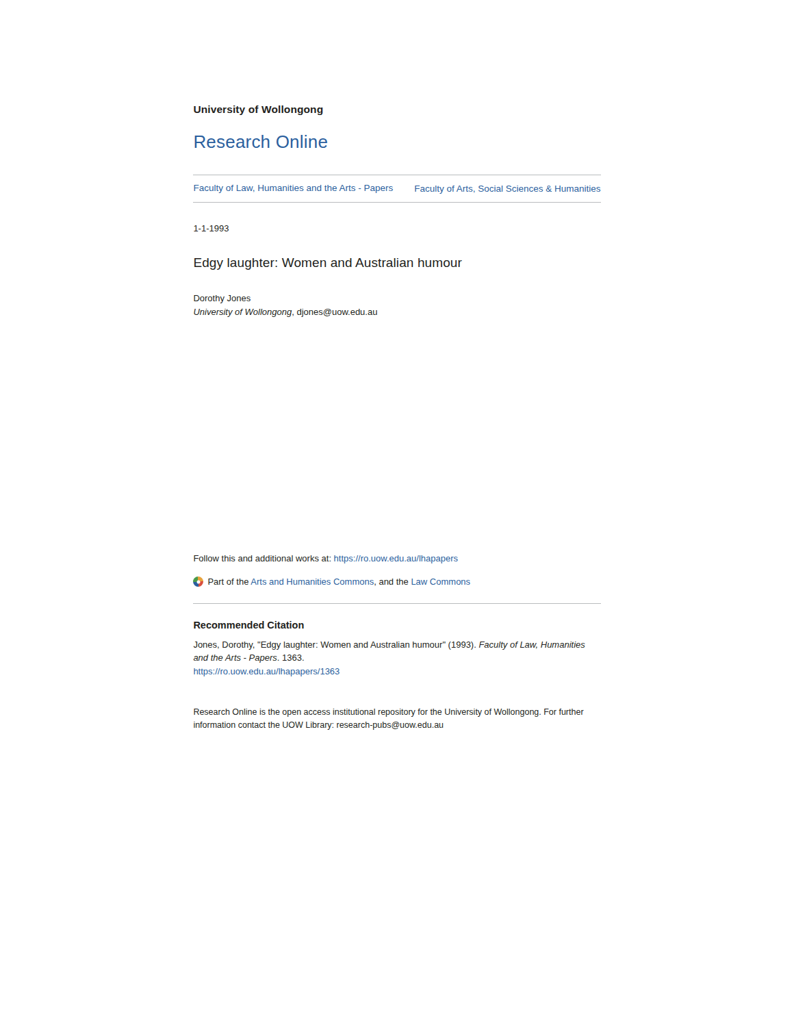University of Wollongong
Research Online
Faculty of Law, Humanities and the Arts - Papers
Faculty of Arts, Social Sciences & Humanities
1-1-1993
Edgy laughter: Women and Australian humour
Dorothy Jones
University of Wollongong, djones@uow.edu.au
Follow this and additional works at: https://ro.uow.edu.au/lhapapers
Part of the Arts and Humanities Commons, and the Law Commons
Recommended Citation
Jones, Dorothy, "Edgy laughter: Women and Australian humour" (1993). Faculty of Law, Humanities and the Arts - Papers. 1363.
https://ro.uow.edu.au/lhapapers/1363
Research Online is the open access institutional repository for the University of Wollongong. For further information contact the UOW Library: research-pubs@uow.edu.au